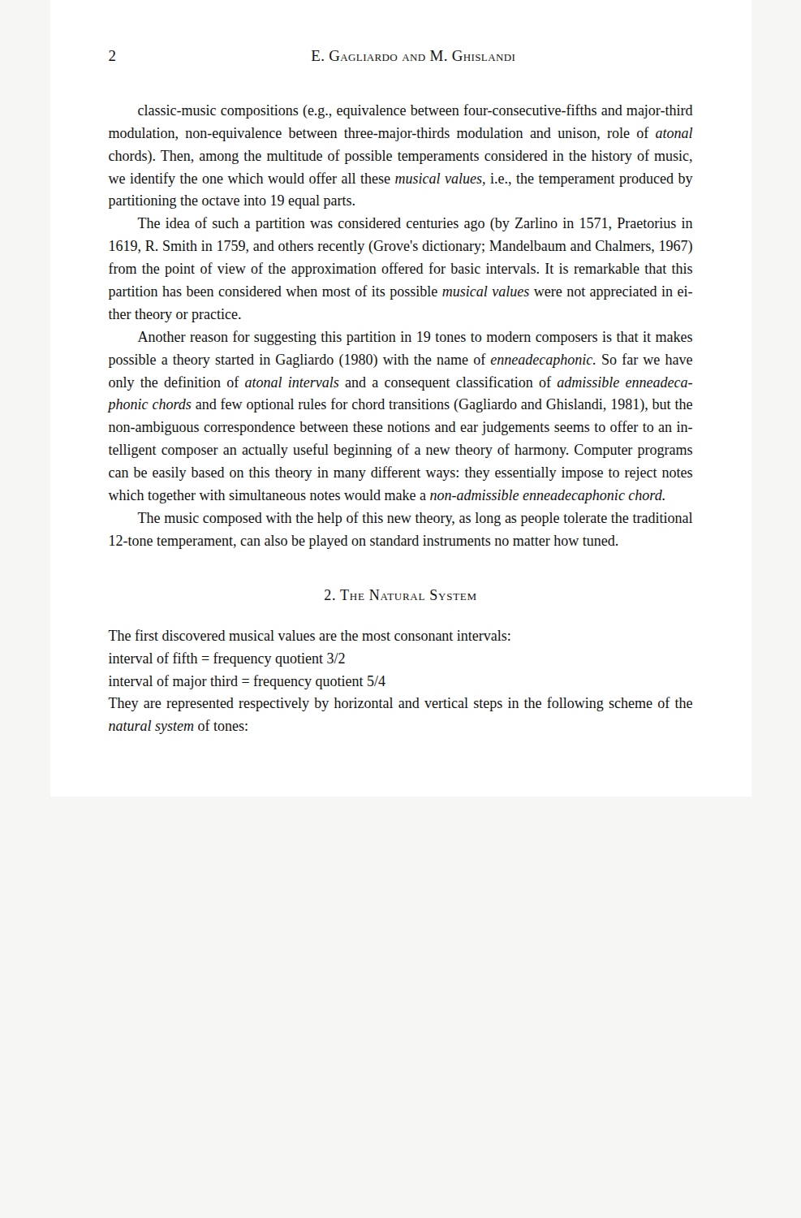2 E. Gagliardo and M. Ghislandi
classic-music compositions (e.g., equivalence between four-consecutive-fifths and major-third modulation, non-equivalence between three-major-thirds modulation and unison, role of atonal chords). Then, among the multitude of possible temperaments considered in the history of music, we identify the one which would offer all these musical values, i.e., the temperament produced by partitioning the octave into 19 equal parts.
The idea of such a partition was considered centuries ago (by Zarlino in 1571, Praetorius in 1619, R. Smith in 1759, and others recently (Grove's dictionary; Mandelbaum and Chalmers, 1967) from the point of view of the approximation offered for basic intervals. It is remarkable that this partition has been considered when most of its possible musical values were not appreciated in either theory or practice.
Another reason for suggesting this partition in 19 tones to modern composers is that it makes possible a theory started in Gagliardo (1980) with the name of enneadecaphonic. So far we have only the definition of atonal intervals and a consequent classification of admissible enneadecaphonic chords and few optional rules for chord transitions (Gagliardo and Ghislandi, 1981), but the non-ambiguous correspondence between these notions and ear judgements seems to offer to an intelligent composer an actually useful beginning of a new theory of harmony. Computer programs can be easily based on this theory in many different ways: they essentially impose to reject notes which together with simultaneous notes would make a non-admissible enneadecaphonic chord.
The music composed with the help of this new theory, as long as people tolerate the traditional 12-tone temperament, can also be played on standard instruments no matter how tuned.
2. The Natural System
The first discovered musical values are the most consonant intervals:
interval of fifth = frequency quotient 3/2
interval of major third = frequency quotient 5/4
They are represented respectively by horizontal and vertical steps in the following scheme of the natural system of tones: